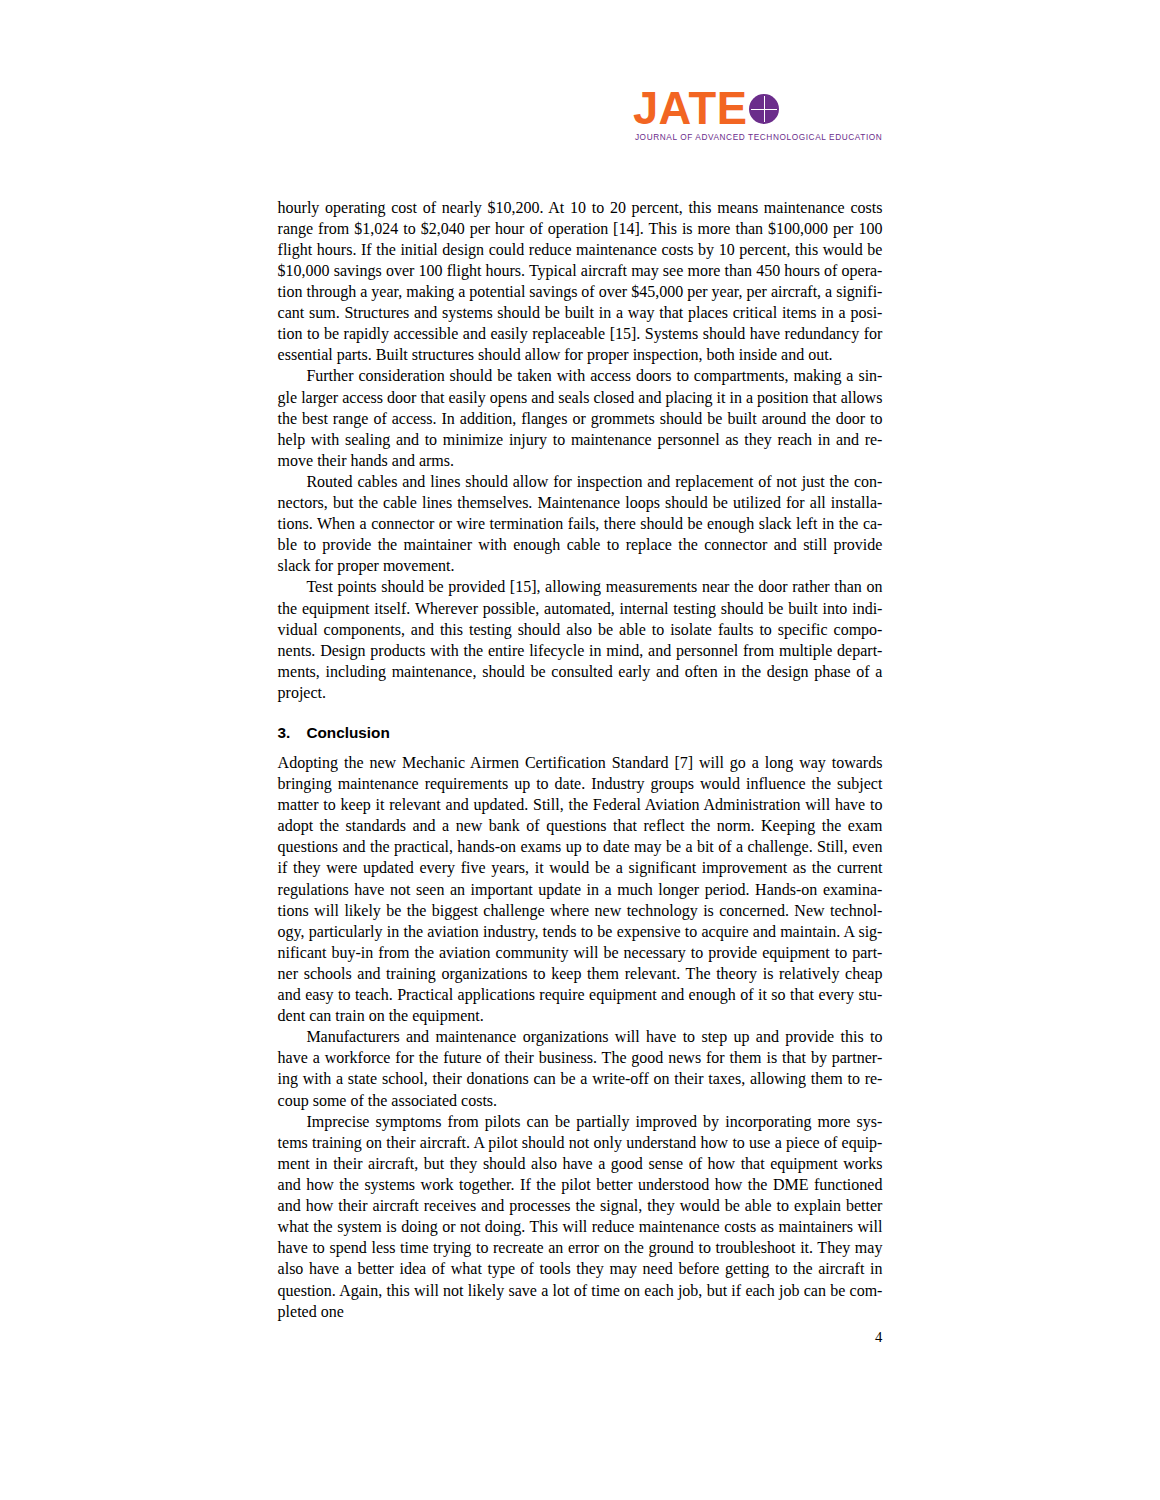JATE
JOURNAL OF ADVANCED TECHNOLOGICAL EDUCATION
hourly operating cost of nearly $10,200. At 10 to 20 percent, this means maintenance costs range from $1,024 to $2,040 per hour of operation [14]. This is more than $100,000 per 100 flight hours. If the initial design could reduce maintenance costs by 10 percent, this would be $10,000 savings over 100 flight hours. Typical aircraft may see more than 450 hours of operation through a year, making a potential savings of over $45,000 per year, per aircraft, a significant sum. Structures and systems should be built in a way that places critical items in a position to be rapidly accessible and easily replaceable [15]. Systems should have redundancy for essential parts. Built structures should allow for proper inspection, both inside and out.
Further consideration should be taken with access doors to compartments, making a single larger access door that easily opens and seals closed and placing it in a position that allows the best range of access. In addition, flanges or grommets should be built around the door to help with sealing and to minimize injury to maintenance personnel as they reach in and remove their hands and arms.
Routed cables and lines should allow for inspection and replacement of not just the connectors, but the cable lines themselves. Maintenance loops should be utilized for all installations. When a connector or wire termination fails, there should be enough slack left in the cable to provide the maintainer with enough cable to replace the connector and still provide slack for proper movement.
Test points should be provided [15], allowing measurements near the door rather than on the equipment itself. Wherever possible, automated, internal testing should be built into individual components, and this testing should also be able to isolate faults to specific components. Design products with the entire lifecycle in mind, and personnel from multiple departments, including maintenance, should be consulted early and often in the design phase of a project.
3. Conclusion
Adopting the new Mechanic Airmen Certification Standard [7] will go a long way towards bringing maintenance requirements up to date. Industry groups would influence the subject matter to keep it relevant and updated. Still, the Federal Aviation Administration will have to adopt the standards and a new bank of questions that reflect the norm. Keeping the exam questions and the practical, hands-on exams up to date may be a bit of a challenge. Still, even if they were updated every five years, it would be a significant improvement as the current regulations have not seen an important update in a much longer period. Hands-on examinations will likely be the biggest challenge where new technology is concerned. New technology, particularly in the aviation industry, tends to be expensive to acquire and maintain. A significant buy-in from the aviation community will be necessary to provide equipment to partner schools and training organizations to keep them relevant. The theory is relatively cheap and easy to teach. Practical applications require equipment and enough of it so that every student can train on the equipment.
Manufacturers and maintenance organizations will have to step up and provide this to have a workforce for the future of their business. The good news for them is that by partnering with a state school, their donations can be a write-off on their taxes, allowing them to recoup some of the associated costs.
Imprecise symptoms from pilots can be partially improved by incorporating more systems training on their aircraft. A pilot should not only understand how to use a piece of equipment in their aircraft, but they should also have a good sense of how that equipment works and how the systems work together. If the pilot better understood how the DME functioned and how their aircraft receives and processes the signal, they would be able to explain better what the system is doing or not doing. This will reduce maintenance costs as maintainers will have to spend less time trying to recreate an error on the ground to troubleshoot it. They may also have a better idea of what type of tools they may need before getting to the aircraft in question. Again, this will not likely save a lot of time on each job, but if each job can be completed one
4